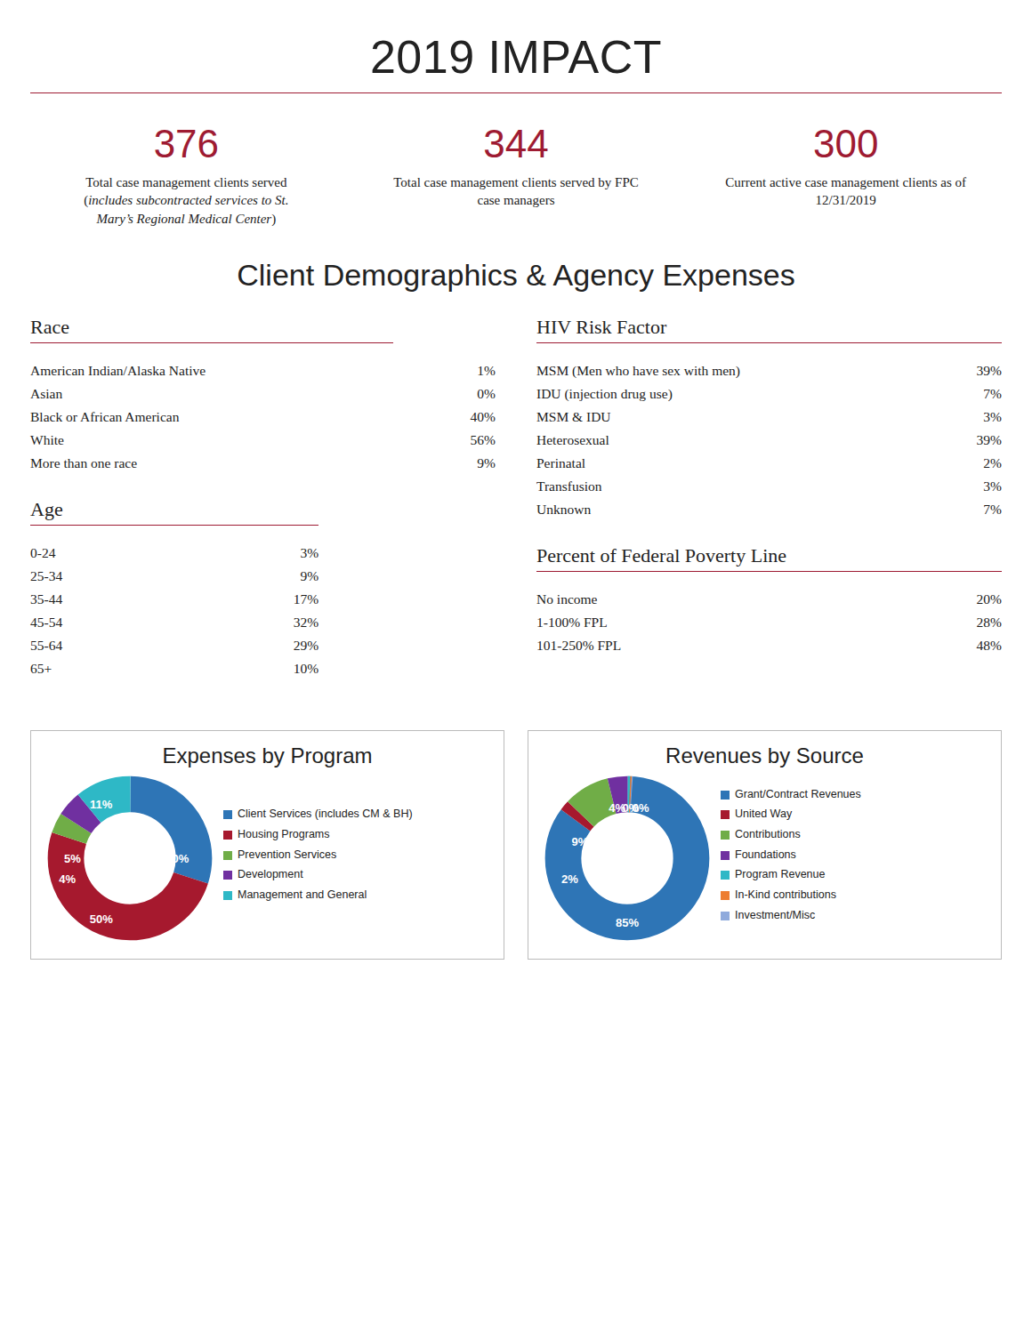2019 IMPACT
376
Total case management clients served
(includes subcontracted services to St. Mary’s Regional Medical Center)
344
Total case management clients served by FPC case managers
300
Current active case management clients as of 12/31/2019
Client Demographics & Agency Expenses
Race
| American Indian/Alaska Native | 1% |
| Asian | 0% |
| Black or African American | 40% |
| White | 56% |
| More than one race | 9% |
Age
| 0-24 | 3% |
| 25-34 | 9% |
| 35-44 | 17% |
| 45-54 | 32% |
| 55-64 | 29% |
| 65+ | 10% |
HIV Risk Factor
| MSM (Men who have sex with men) | 39% |
| IDU (injection drug use) | 7% |
| MSM & IDU | 3% |
| Heterosexual | 39% |
| Perinatal | 2% |
| Transfusion | 3% |
| Unknown | 7% |
Percent of Federal Poverty Line
| No income | 20% |
| 1-100% FPL | 28% |
| 101-250% FPL | 48% |
Expenses by Program
30%
50%
4%
5%
11%
Client Services (includes CM & BH)
Housing Programs
Prevention Services
Development
Management and General
Revenues by Source
85%
2%
9%
4%
0%
0%
Grant/Contract Revenues
United Way
Contributions
Foundations
Program Revenue
In-Kind contributions
Investment/Misc